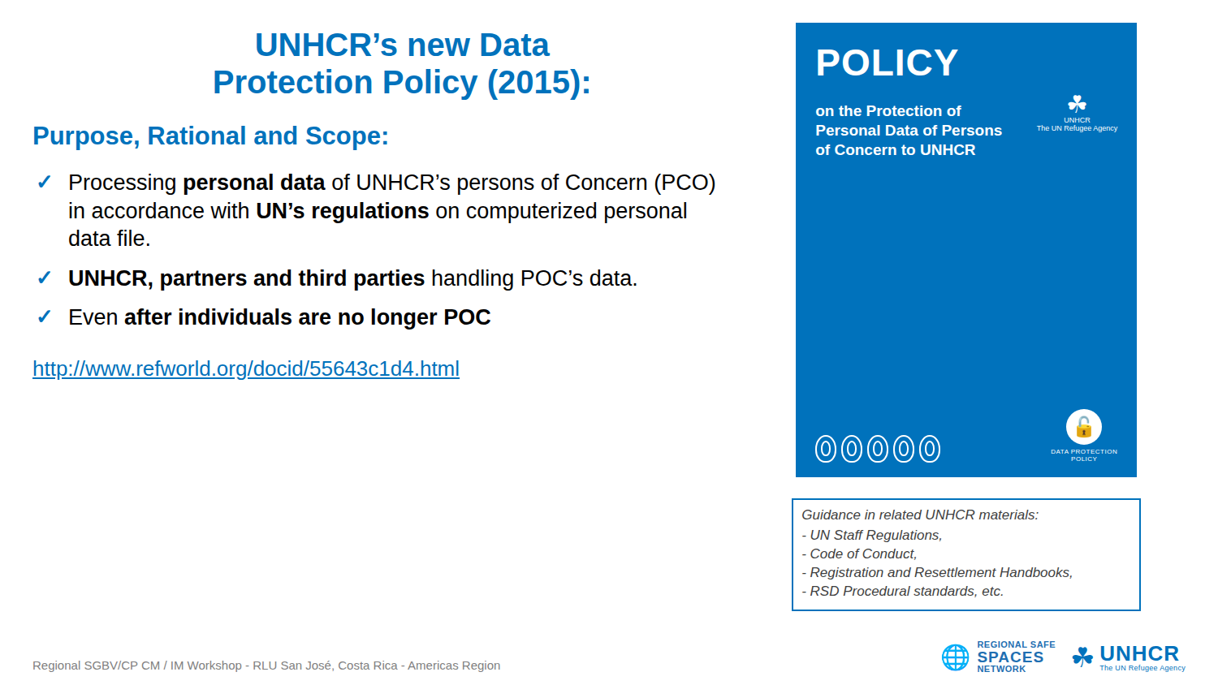UNHCR’s new Data
Protection Policy (2015):
Purpose, Rational and Scope:
Processing personal data of UNHCR’s persons of Concern (PCO) in accordance with UN’s regulations on computerized personal data file.
UNHCR, partners and third parties handling POC’s data.
Even after individuals are no longer POC
http://www.refworld.org/docid/55643c1d4.html
POLICY
on the Protection of
Personal Data of Persons
of Concern to UNHCR
☘ UNHCR
The UN Refugee Agency
🔓
DATA PROTECTION
POLICY
Guidance in related UNHCR materials:
- UN Staff Regulations,
- Code of Conduct,
- Registration and Resettlement Handbooks,
- RSD Procedural standards, etc.
Regional SGBV/CP CM / IM Workshop - RLU San José, Costa Rica - Americas Region
🌐 REGIONAL SAFE SPACES NETWORK
☘ UNHCR The UN Refugee Agency